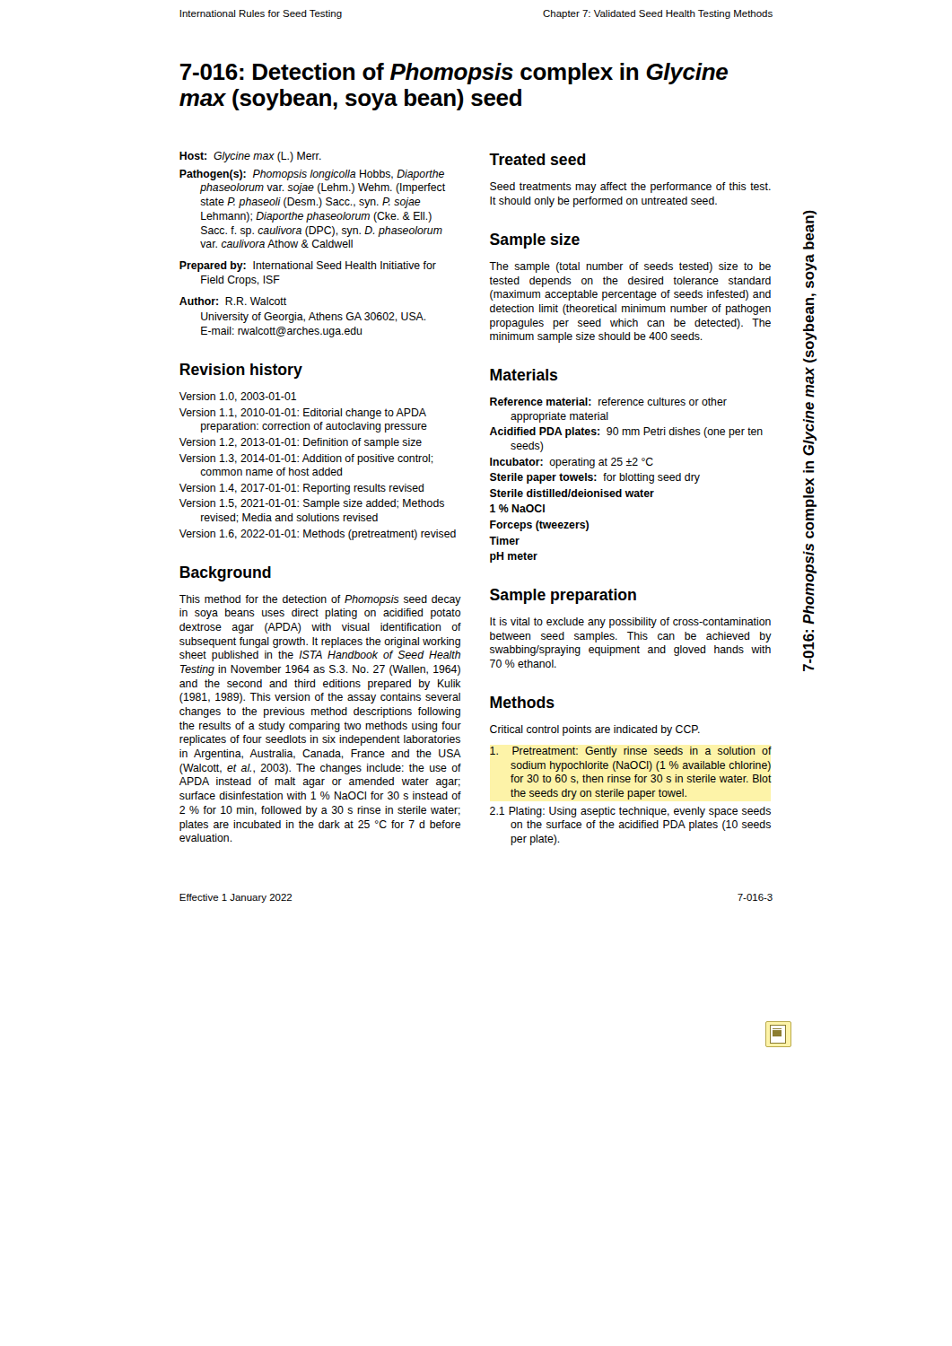International Rules for Seed Testing Chapter 7: Validated Seed Health Testing Methods
7-016: Detection of Phomopsis complex in Glycine max (soybean, soya bean) seed
Host: Glycine max (L.) Merr.
Pathogen(s): Phomopsis longicolla Hobbs, Diaporthe phaseolorum var. sojae (Lehm.) Wehm. (Imperfect state P. phaseoli (Desm.) Sacc., syn. P. sojae Lehmann); Diaporthe phaseolorum (Cke. & Ell.) Sacc. f. sp. caulivora (DPC), syn. D. phaseolorum var. caulivora Athow & Caldwell
Prepared by: International Seed Health Initiative for Field Crops, ISF
Author: R.R. Walcott
University of Georgia, Athens GA 30602, USA.
E-mail: rwalcott@arches.uga.edu
Revision history
Version 1.0, 2003-01-01
Version 1.1, 2010-01-01: Editorial change to APDA preparation: correction of autoclaving pressure
Version 1.2, 2013-01-01: Definition of sample size
Version 1.3, 2014-01-01: Addition of positive control; common name of host added
Version 1.4, 2017-01-01: Reporting results revised
Version 1.5, 2021-01-01: Sample size added; Methods revised; Media and solutions revised
Version 1.6, 2022-01-01: Methods (pretreatment) revised
Background
This method for the detection of Phomopsis seed decay in soya beans uses direct plating on acidified potato dextrose agar (APDA) with visual identification of subsequent fungal growth. It replaces the original working sheet published in the ISTA Handbook of Seed Health Testing in November 1964 as S.3. No. 27 (Wallen, 1964) and the second and third editions prepared by Kulik (1981, 1989). This version of the assay contains several changes to the previous method descriptions following the results of a study comparing two methods using four replicates of four seedlots in six independent laboratories in Argentina, Australia, Canada, France and the USA (Walcott, et al., 2003). The changes include: the use of APDA instead of malt agar or amended water agar; surface disinfestation with 1 % NaOCl for 30 s instead of 2 % for 10 min, followed by a 30 s rinse in sterile water; plates are incubated in the dark at 25 °C for 7 d before evaluation.
Treated seed
Seed treatments may affect the performance of this test. It should only be performed on untreated seed.
Sample size
The sample (total number of seeds tested) size to be tested depends on the desired tolerance standard (maximum acceptable percentage of seeds infested) and detection limit (theoretical minimum number of pathogen propagules per seed which can be detected). The minimum sample size should be 400 seeds.
Materials
Reference material: reference cultures or other appropriate material
Acidified PDA plates: 90 mm Petri dishes (one per ten seeds)
Incubator: operating at 25 ±2 °C
Sterile paper towels: for blotting seed dry
Sterile distilled/deionised water
1 % NaOCl
Forceps (tweezers)
Timer
pH meter
Sample preparation
It is vital to exclude any possibility of cross-contamination between seed samples. This can be achieved by swabbing/spraying equipment and gloved hands with 70 % ethanol.
Methods
Critical control points are indicated by CCP.
1. Pretreatment: Gently rinse seeds in a solution of sodium hypochlorite (NaOCl) (1 % available chlorine) for 30 to 60 s, then rinse for 30 s in sterile water. Blot the seeds dry on sterile paper towel.
2.1 Plating: Using aseptic technique, evenly space seeds on the surface of the acidified PDA plates (10 seeds per plate).
7-016: Phomopsis complex in Glycine max (soybean, soya bean)
Effective 1 January 2022 7-016-3